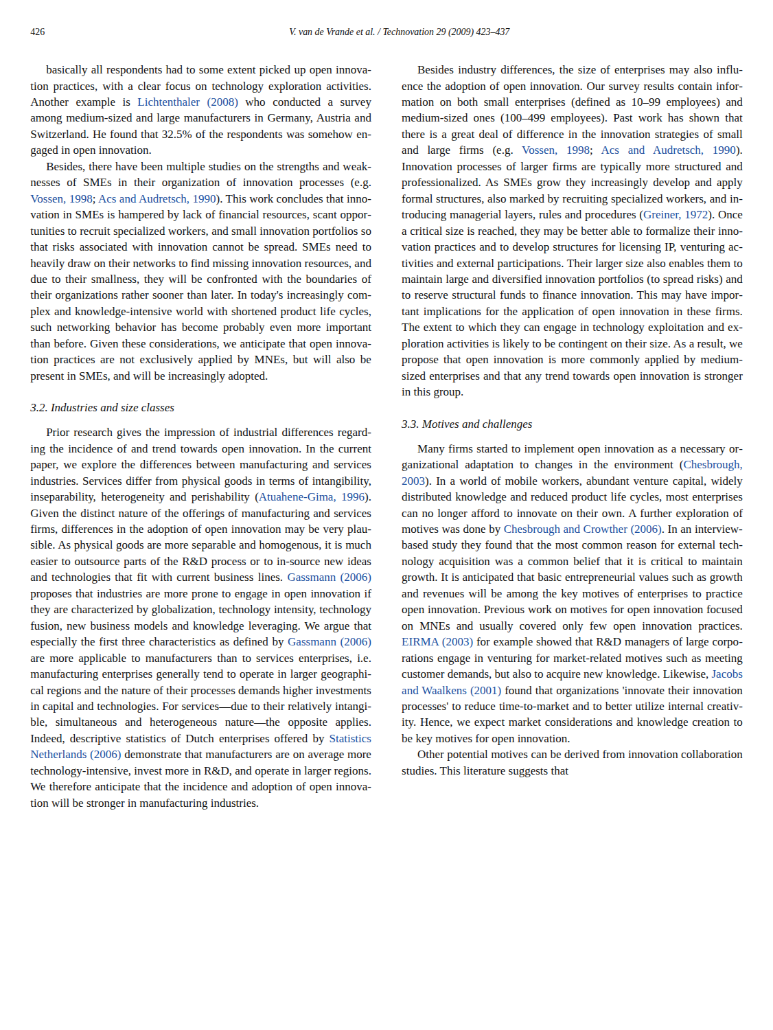426
V. van de Vrande et al. / Technovation 29 (2009) 423–437
basically all respondents had to some extent picked up open innovation practices, with a clear focus on technology exploration activities. Another example is Lichtenthaler (2008) who conducted a survey among medium-sized and large manufacturers in Germany, Austria and Switzerland. He found that 32.5% of the respondents was somehow engaged in open innovation.
Besides, there have been multiple studies on the strengths and weaknesses of SMEs in their organization of innovation processes (e.g. Vossen, 1998; Acs and Audretsch, 1990). This work concludes that innovation in SMEs is hampered by lack of financial resources, scant opportunities to recruit specialized workers, and small innovation portfolios so that risks associated with innovation cannot be spread. SMEs need to heavily draw on their networks to find missing innovation resources, and due to their smallness, they will be confronted with the boundaries of their organizations rather sooner than later. In today's increasingly complex and knowledge-intensive world with shortened product life cycles, such networking behavior has become probably even more important than before. Given these considerations, we anticipate that open innovation practices are not exclusively applied by MNEs, but will also be present in SMEs, and will be increasingly adopted.
3.2. Industries and size classes
Prior research gives the impression of industrial differences regarding the incidence of and trend towards open innovation. In the current paper, we explore the differences between manufacturing and services industries. Services differ from physical goods in terms of intangibility, inseparability, heterogeneity and perishability (Atuahene-Gima, 1996). Given the distinct nature of the offerings of manufacturing and services firms, differences in the adoption of open innovation may be very plausible. As physical goods are more separable and homogenous, it is much easier to outsource parts of the R&D process or to in-source new ideas and technologies that fit with current business lines. Gassmann (2006) proposes that industries are more prone to engage in open innovation if they are characterized by globalization, technology intensity, technology fusion, new business models and knowledge leveraging. We argue that especially the first three characteristics as defined by Gassmann (2006) are more applicable to manufacturers than to services enterprises, i.e. manufacturing enterprises generally tend to operate in larger geographical regions and the nature of their processes demands higher investments in capital and technologies. For services—due to their relatively intangible, simultaneous and heterogeneous nature—the opposite applies. Indeed, descriptive statistics of Dutch enterprises offered by Statistics Netherlands (2006) demonstrate that manufacturers are on average more technology-intensive, invest more in R&D, and operate in larger regions. We therefore anticipate that the incidence and adoption of open innovation will be stronger in manufacturing industries.
Besides industry differences, the size of enterprises may also influence the adoption of open innovation. Our survey results contain information on both small enterprises (defined as 10–99 employees) and medium-sized ones (100–499 employees). Past work has shown that there is a great deal of difference in the innovation strategies of small and large firms (e.g. Vossen, 1998; Acs and Audretsch, 1990). Innovation processes of larger firms are typically more structured and professionalized. As SMEs grow they increasingly develop and apply formal structures, also marked by recruiting specialized workers, and introducing managerial layers, rules and procedures (Greiner, 1972). Once a critical size is reached, they may be better able to formalize their innovation practices and to develop structures for licensing IP, venturing activities and external participations. Their larger size also enables them to maintain large and diversified innovation portfolios (to spread risks) and to reserve structural funds to finance innovation. This may have important implications for the application of open innovation in these firms. The extent to which they can engage in technology exploitation and exploration activities is likely to be contingent on their size. As a result, we propose that open innovation is more commonly applied by medium-sized enterprises and that any trend towards open innovation is stronger in this group.
3.3. Motives and challenges
Many firms started to implement open innovation as a necessary organizational adaptation to changes in the environment (Chesbrough, 2003). In a world of mobile workers, abundant venture capital, widely distributed knowledge and reduced product life cycles, most enterprises can no longer afford to innovate on their own. A further exploration of motives was done by Chesbrough and Crowther (2006). In an interview-based study they found that the most common reason for external technology acquisition was a common belief that it is critical to maintain growth. It is anticipated that basic entrepreneurial values such as growth and revenues will be among the key motives of enterprises to practice open innovation. Previous work on motives for open innovation focused on MNEs and usually covered only few open innovation practices. EIRMA (2003) for example showed that R&D managers of large corporations engage in venturing for market-related motives such as meeting customer demands, but also to acquire new knowledge. Likewise, Jacobs and Waalkens (2001) found that organizations 'innovate their innovation processes' to reduce time-to-market and to better utilize internal creativity. Hence, we expect market considerations and knowledge creation to be key motives for open innovation.
Other potential motives can be derived from innovation collaboration studies. This literature suggests that